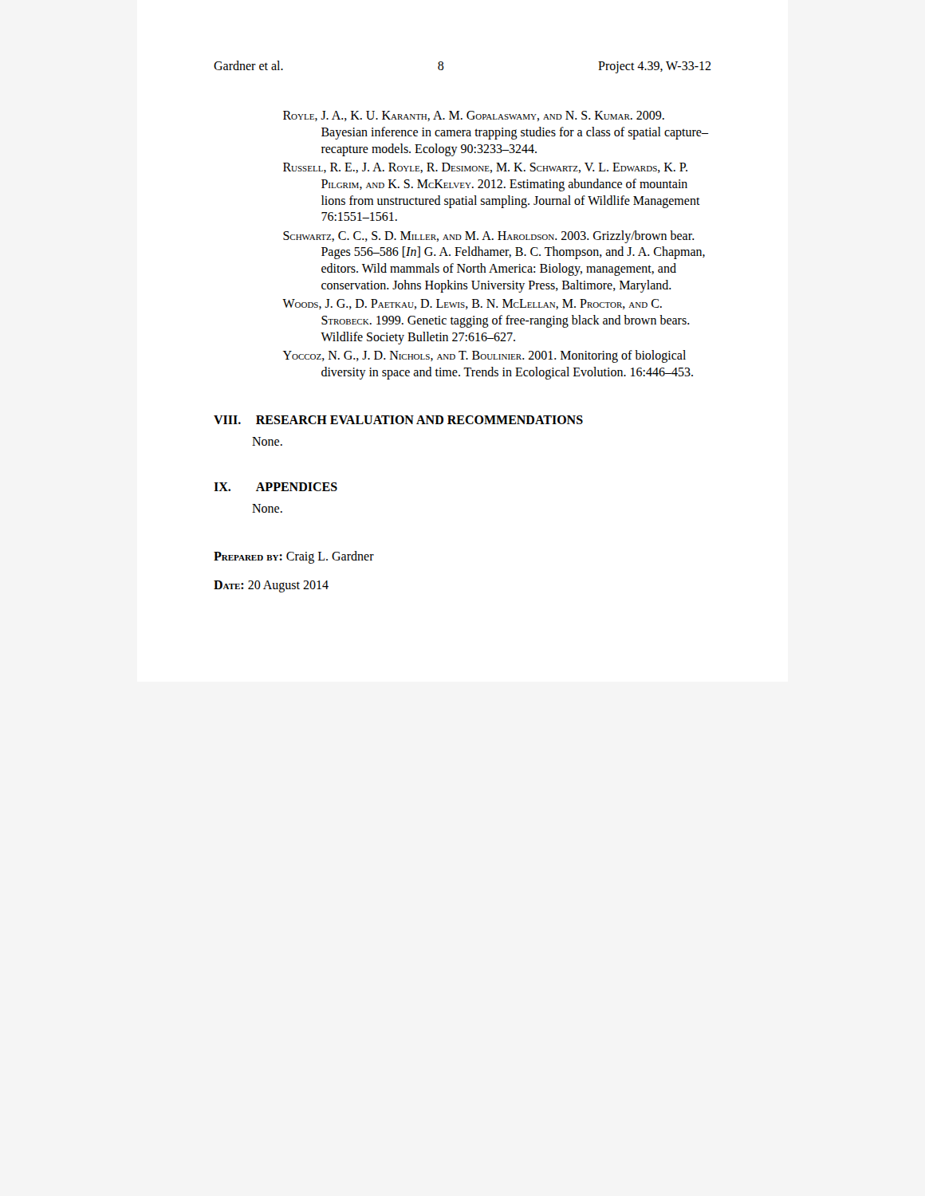Gardner et al. 8 Project 4.39, W-33-12
Royle, J. A., K. U. Karanth, A. M. Gopalaswamy, and N. S. Kumar. 2009. Bayesian inference in camera trapping studies for a class of spatial capture–recapture models. Ecology 90:3233–3244.
Russell, R. E., J. A. Royle, R. Desimone, M. K. Schwartz, V. L. Edwards, K. P. Pilgrim, and K. S. McKelvey. 2012. Estimating abundance of mountain lions from unstructured spatial sampling. Journal of Wildlife Management 76:1551–1561.
Schwartz, C. C., S. D. Miller, and M. A. Haroldson. 2003. Grizzly/brown bear. Pages 556–586 [In] G. A. Feldhamer, B. C. Thompson, and J. A. Chapman, editors. Wild mammals of North America: Biology, management, and conservation. Johns Hopkins University Press, Baltimore, Maryland.
Woods, J. G., D. Paetkau, D. Lewis, B. N. McLellan, M. Proctor, and C. Strobeck. 1999. Genetic tagging of free-ranging black and brown bears. Wildlife Society Bulletin 27:616–627.
Yoccoz, N. G., J. D. Nichols, and T. Boulinier. 2001. Monitoring of biological diversity in space and time. Trends in Ecological Evolution. 16:446–453.
VIII. Research Evaluation and Recommendations
None.
IX. Appendices
None.
Prepared by: Craig L. Gardner
Date: 20 August 2014